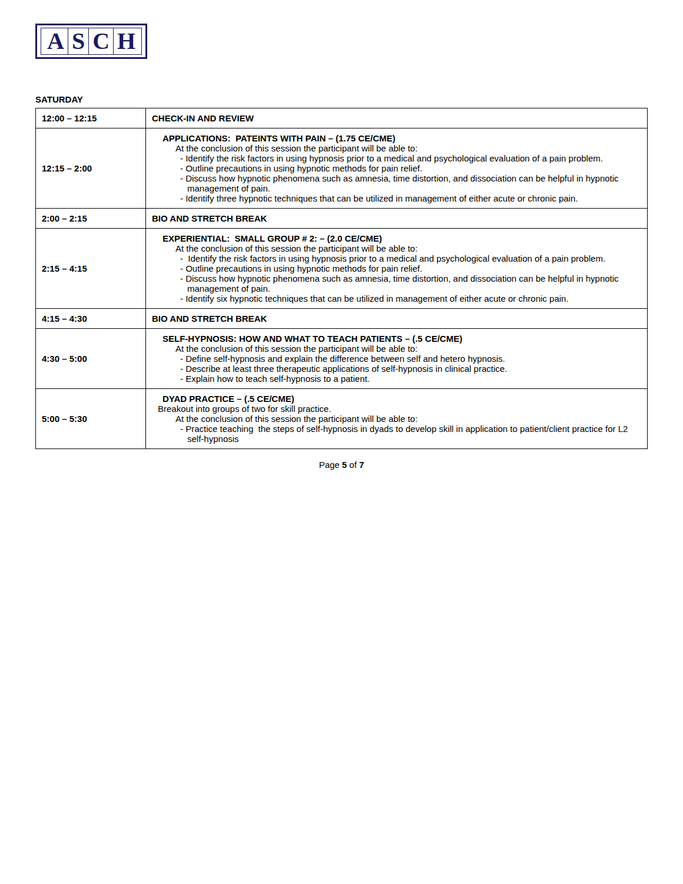ASCH
SATURDAY
| 12:00 – 12:15 | CHECK-IN AND REVIEW |
| 12:15 – 2:00 | APPLICATIONS: PATEINTS WITH PAIN – (1.75 CE/CME) At the conclusion of this session the participant will be able to: - Identify the risk factors in using hypnosis prior to a medical and psychological evaluation of a pain problem. - Outline precautions in using hypnotic methods for pain relief. - Discuss how hypnotic phenomena such as amnesia, time distortion, and dissociation can be helpful in hypnotic management of pain. - Identify three hypnotic techniques that can be utilized in management of either acute or chronic pain. |
| 2:00 – 2:15 | BIO AND STRETCH BREAK |
| 2:15 – 4:15 | EXPERIENTIAL: SMALL GROUP # 2: – (2.0 CE/CME) At the conclusion of this session the participant will be able to: - Identify the risk factors in using hypnosis prior to a medical and psychological evaluation of a pain problem. - Outline precautions in using hypnotic methods for pain relief. - Discuss how hypnotic phenomena such as amnesia, time distortion, and dissociation can be helpful in hypnotic management of pain. - Identify six hypnotic techniques that can be utilized in management of either acute or chronic pain. |
| 4:15 – 4:30 | BIO AND STRETCH BREAK |
| 4:30 – 5:00 | SELF-HYPNOSIS: HOW AND WHAT TO TEACH PATIENTS – (.5 CE/CME) At the conclusion of this session the participant will be able to: - Define self-hypnosis and explain the difference between self and hetero hypnosis. - Describe at least three therapeutic applications of self-hypnosis in clinical practice. - Explain how to teach self-hypnosis to a patient. |
| 5:00 – 5:30 | DYAD PRACTICE – (.5 CE/CME) Breakout into groups of two for skill practice. At the conclusion of this session the participant will be able to: - Practice teaching the steps of self-hypnosis in dyads to develop skill in application to patient/client practice for L2 self-hypnosis |
Page 5 of 7